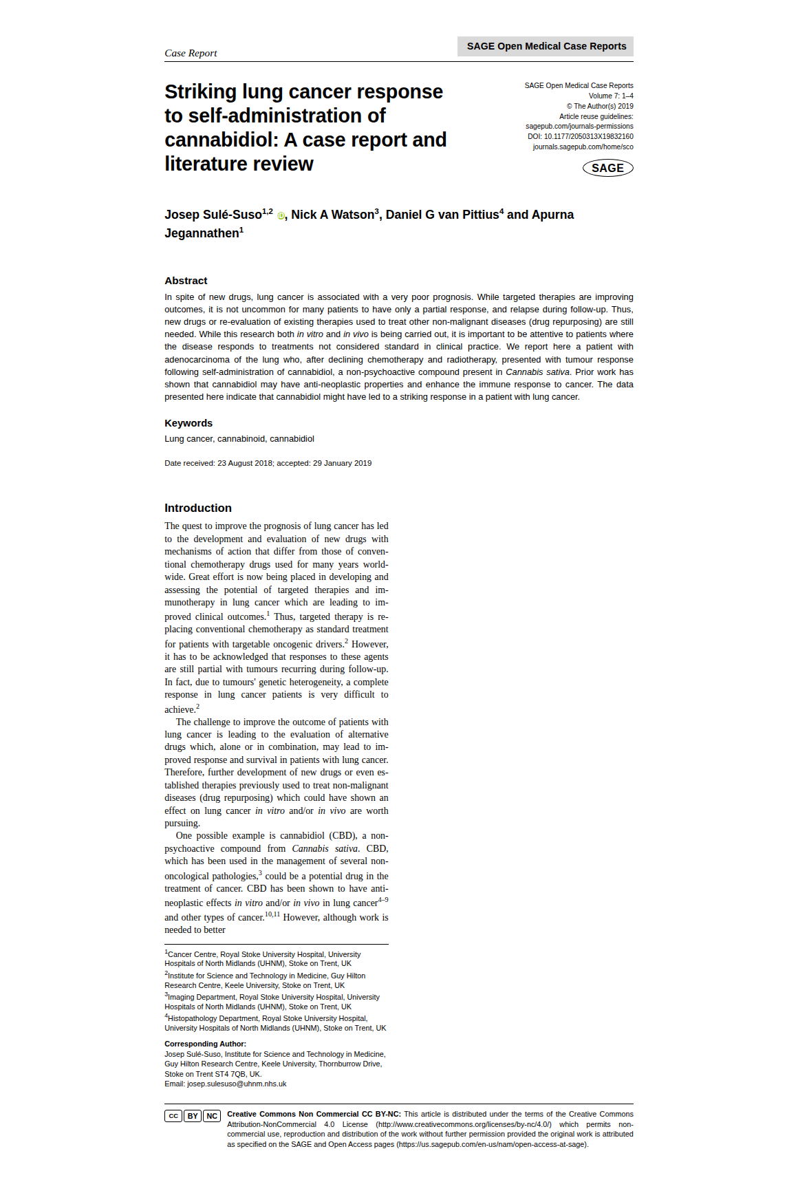Case Report
SAGE Open Medical Case Reports
Striking lung cancer response to self-administration of cannabidiol: A case report and literature review
SAGE Open Medical Case Reports
Volume 7: 1–4
© The Author(s) 2019
Article reuse guidelines:
sagepub.com/journals-permissions
DOI: 10.1177/2050313X19832160
journals.sagepub.com/home/sco
SAGE
Josep Sulé-Suso1,2 iD, Nick A Watson3, Daniel G van Pittius4 and Apurna Jegannathen1
Abstract
In spite of new drugs, lung cancer is associated with a very poor prognosis. While targeted therapies are improving outcomes, it is not uncommon for many patients to have only a partial response, and relapse during follow-up. Thus, new drugs or re-evaluation of existing therapies used to treat other non-malignant diseases (drug repurposing) are still needed. While this research both in vitro and in vivo is being carried out, it is important to be attentive to patients where the disease responds to treatments not considered standard in clinical practice. We report here a patient with adenocarcinoma of the lung who, after declining chemotherapy and radiotherapy, presented with tumour response following self-administration of cannabidiol, a non-psychoactive compound present in Cannabis sativa. Prior work has shown that cannabidiol may have anti-neoplastic properties and enhance the immune response to cancer. The data presented here indicate that cannabidiol might have led to a striking response in a patient with lung cancer.
Keywords
Lung cancer, cannabinoid, cannabidiol
Date received: 23 August 2018; accepted: 29 January 2019
Introduction
The quest to improve the prognosis of lung cancer has led to the development and evaluation of new drugs with mechanisms of action that differ from those of conventional chemotherapy drugs used for many years worldwide. Great effort is now being placed in developing and assessing the potential of targeted therapies and immunotherapy in lung cancer which are leading to improved clinical outcomes.1 Thus, targeted therapy is replacing conventional chemotherapy as standard treatment for patients with targetable oncogenic drivers.2 However, it has to be acknowledged that responses to these agents are still partial with tumours recurring during follow-up. In fact, due to tumours' genetic heterogeneity, a complete response in lung cancer patients is very difficult to achieve.2
The challenge to improve the outcome of patients with lung cancer is leading to the evaluation of alternative drugs which, alone or in combination, may lead to improved response and survival in patients with lung cancer. Therefore, further development of new drugs or even established therapies previously used to treat non-malignant diseases (drug repurposing) which could have shown an effect on lung cancer in vitro and/or in vivo are worth pursuing.
One possible example is cannabidiol (CBD), a non-psychoactive compound from Cannabis sativa. CBD, which has been used in the management of several non-oncological pathologies,3 could be a potential drug in the treatment of cancer. CBD has been shown to have anti-neoplastic effects in vitro and/or in vivo in lung cancer4–9 and other types of cancer.10,11 However, although work is needed to better
1Cancer Centre, Royal Stoke University Hospital, University Hospitals of North Midlands (UHNM), Stoke on Trent, UK
2Institute for Science and Technology in Medicine, Guy Hilton Research Centre, Keele University, Stoke on Trent, UK
3Imaging Department, Royal Stoke University Hospital, University Hospitals of North Midlands (UHNM), Stoke on Trent, UK
4Histopathology Department, Royal Stoke University Hospital, University Hospitals of North Midlands (UHNM), Stoke on Trent, UK
Corresponding Author:
Josep Sulé-Suso, Institute for Science and Technology in Medicine, Guy Hilton Research Centre, Keele University, Thornburrow Drive, Stoke on Trent ST4 7QB, UK.
Email: josep.sulesuso@uhnm.nhs.uk
CC
BY
NC
Creative Commons Non Commercial CC BY-NC: This article is distributed under the terms of the Creative Commons Attribution-NonCommercial 4.0 License (http://www.creativecommons.org/licenses/by-nc/4.0/) which permits non-commercial use, reproduction and distribution of the work without further permission provided the original work is attributed as specified on the SAGE and Open Access pages (https://us.sagepub.com/en-us/nam/open-access-at-sage).